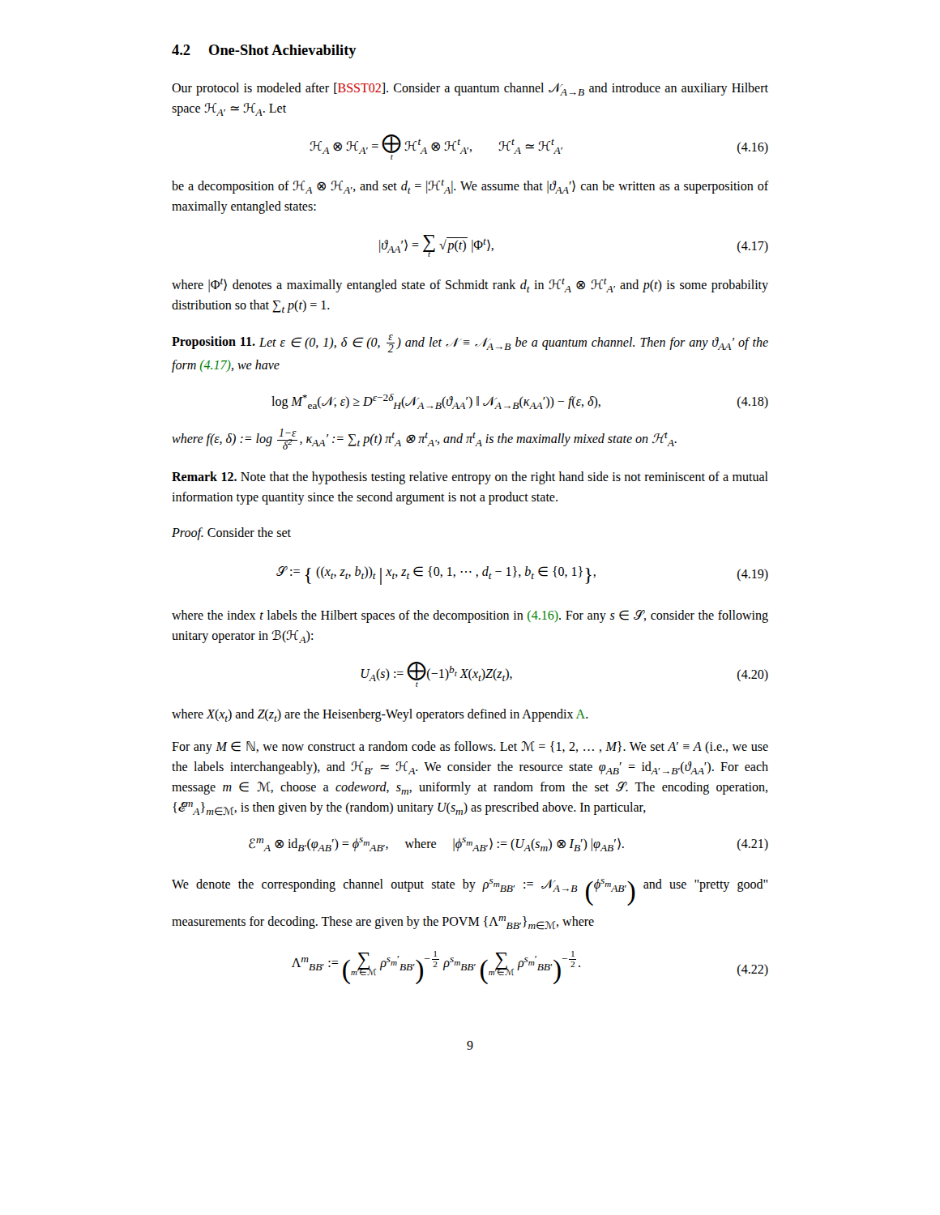4.2 One-Shot Achievability
Our protocol is modeled after [BSST02]. Consider a quantum channel 𝒩A→B and introduce an auxiliary Hilbert space ℋA′ ≃ ℋA. Let
ℋA ⊗ ℋA′ = ⨁t ℋtA ⊗ ℋtA′, ℋtA ≃ ℋtA′
(4.16)
be a decomposition of ℋA ⊗ ℋA′, and set dt = |ℋtA|. We assume that |ϑAA′⟩ can be written as a superposition of maximally entangled states:
|ϑAA′⟩ = ∑t √p(t) |Φt⟩,
(4.17)
where |Φt⟩ denotes a maximally entangled state of Schmidt rank dt in ℋtA ⊗ ℋtA′ and p(t) is some probability distribution so that ∑t p(t) = 1.
Proposition 11. Let ε ∈ (0, 1), δ ∈ (0, ε 2) and let 𝒩 ≡ 𝒩A→B be a quantum channel. Then for any ϑAA′ of the form (4.17), we have
log M*ea(𝒩, ε) ≥ Dε−2δH(𝒩A→B(ϑAA′) ‖ 𝒩A→B(κAA′)) − f(ε, δ),
(4.18)
where f(ε, δ) := log 1−ε δ2, κAA′ := ∑t p(t) πtA ⊗ πtA′, and πtA is the maximally mixed state on ℋtA.
Remark 12. Note that the hypothesis testing relative entropy on the right hand side is not reminiscent of a mutual information type quantity since the second argument is not a product state.
Proof. Consider the set
𝒮 := { ((xt, zt, bt))t | xt, zt ∈ {0, 1, ⋯ , dt − 1}, bt ∈ {0, 1}},
(4.19)
where the index t labels the Hilbert spaces of the decomposition in (4.16). For any s ∈ 𝒮, consider the following unitary operator in ℬ(ℋA):
UA(s) := ⨁t(−1)bt X(xt)Z(zt),
(4.20)
where X(xt) and Z(zt) are the Heisenberg-Weyl operators defined in Appendix A.
For any M ∈ ℕ, we now construct a random code as follows. Let ℳ = {1, 2, … , M}. We set A′ ≡ A (i.e., we use the labels interchangeably), and ℋB′ ≃ ℋA. We consider the resource state φAB′ = idA′→B′(ϑAA′). For each message m ∈ ℳ, choose a codeword, sm, uniformly at random from the set 𝒮. The encoding operation, {ℰmA}m∈ℳ, is then given by the (random) unitary U(sm) as prescribed above. In particular,
ℰmA ⊗ idB′(φAB′) = ϕsmAB′, where |ϕsmAB′⟩ := (UA(sm) ⊗ IB′) |φAB′⟩.
(4.21)
We denote the corresponding channel output state by ρsmBB′ := 𝒩A→B (ϕsmAB′) and use "pretty good" measurements for decoding. These are given by the POVM {ΛmBB′}m∈ℳ, where
ΛmBB′ := (∑m′∈ℳ ρsm′BB′)−12 ρsmBB′ (∑m′∈ℳ ρsm′BB′)−12.
(4.22)
9